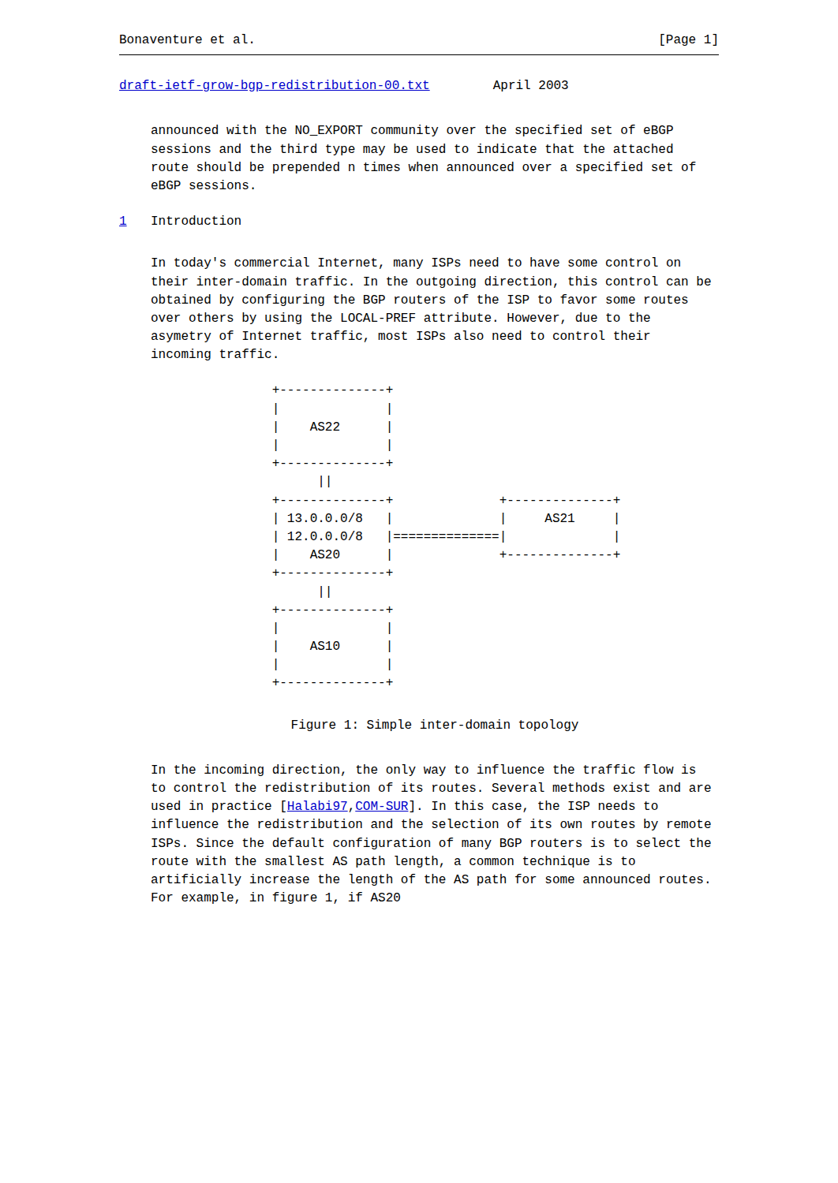Bonaventure et al. [Page 1]
draft-ietf-grow-bgp-redistribution-00.txt April 2003
announced with the NO_EXPORT community over the specified set of eBGP sessions and the third type may be used to indicate that the attached route should be prepended n times when announced over a specified set of eBGP sessions.
1 Introduction
In today's commercial Internet, many ISPs need to have some control on their inter-domain traffic. In the outgoing direction, this control can be obtained by configuring the BGP routers of the ISP to favor some routes over others by using the LOCAL-PREF attribute. However, due to the asymetry of Internet traffic, most ISPs also need to control their incoming traffic.
                +--------------+
                |              |
                |    AS22      |
                |              |
                +--------------+
                      ||
                +--------------+              +--------------+
                | 13.0.0.0/8   |              |     AS21     |
                | 12.0.0.0/8   |==============|              |
                |    AS20      |              +--------------+
                +--------------+
                      ||
                +--------------+
                |              |
                |    AS10      |
                |              |
                +--------------+
Figure 1: Simple inter-domain topology
In the incoming direction, the only way to influence the traffic flow is to control the redistribution of its routes. Several methods exist and are used in practice [Halabi97,COM-SUR]. In this case, the ISP needs to influence the redistribution and the selection of its own routes by remote ISPs. Since the default configuration of many BGP routers is to select the route with the smallest AS path length, a common technique is to artificially increase the length of the AS path for some announced routes. For example, in figure 1, if AS20